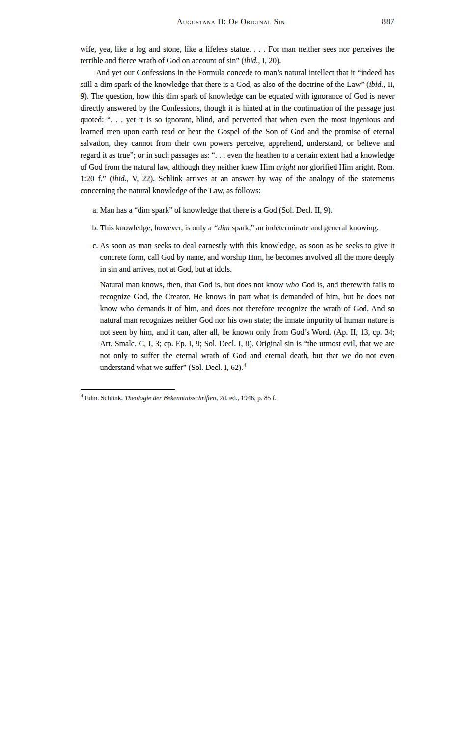Augustana II: Of Original Sin 887
wife, yea, like a log and stone, like a lifeless statue. . . . For man neither sees nor perceives the terrible and fierce wrath of God on account of sin” (ibid., I, 20).
And yet our Confessions in the Formula concede to man’s natural intellect that it “indeed has still a dim spark of the knowledge that there is a God, as also of the doctrine of the Law” (ibid., II, 9). The question, how this dim spark of knowledge can be equated with ignorance of God is never directly answered by the Confessions, though it is hinted at in the continuation of the passage just quoted: “. . . yet it is so ignorant, blind, and perverted that when even the most ingenious and learned men upon earth read or hear the Gospel of the Son of God and the promise of eternal salvation, they cannot from their own powers perceive, apprehend, understand, or believe and regard it as true”; or in such passages as: “. . . even the heathen to a certain extent had a knowledge of God from the natural law, although they neither knew Him aright nor glorified Him aright, Rom. 1:20 f.” (ibid., V, 22). Schlink arrives at an answer by way of the analogy of the statements concerning the natural knowledge of the Law, as follows:
Man has a “dim spark” of knowledge that there is a God (Sol. Decl. II, 9).
This knowledge, however, is only a “dim spark,” an indeterminate and general knowing.
As soon as man seeks to deal earnestly with this knowledge, as soon as he seeks to give it concrete form, call God by name, and worship Him, he becomes involved all the more deeply in sin and arrives, not at God, but at idols.
Natural man knows, then, that God is, but does not know who God is, and therewith fails to recognize God, the Creator. He knows in part what is demanded of him, but he does not know who demands it of him, and does not therefore recognize the wrath of God. And so natural man recognizes neither God nor his own state; the innate impurity of human nature is not seen by him, and it can, after all, be known only from God’s Word. (Ap. II, 13, cp. 34; Art. Smalc. C, I, 3; cp. Ep. I, 9; Sol. Decl. I, 8). Original sin is “the utmost evil, that we are not only to suffer the eternal wrath of God and eternal death, but that we do not even understand what we suffer” (Sol. Decl. I, 62).4
4 Edm. Schlink, Theologie der Bekenntnisschriften, 2d. ed., 1946, p. 85 f.